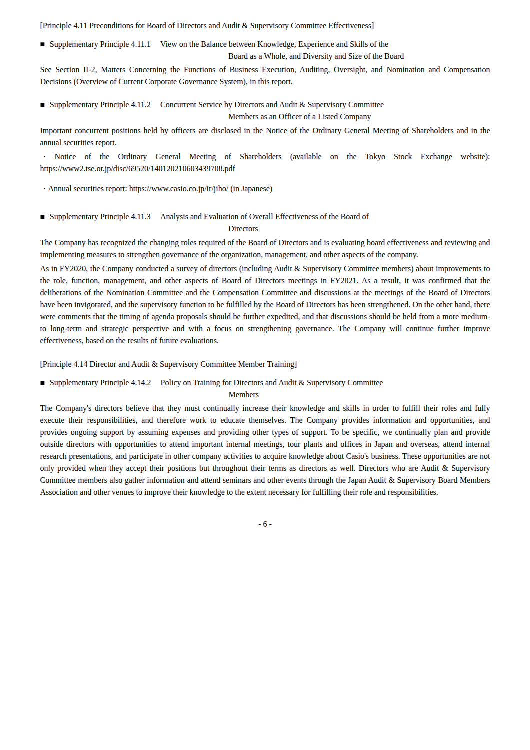[Principle 4.11 Preconditions for Board of Directors and Audit & Supervisory Committee Effectiveness]
■ Supplementary Principle 4.11.1 View on the Balance between Knowledge, Experience and Skills of the Board as a Whole, and Diversity and Size of the Board
See Section II-2, Matters Concerning the Functions of Business Execution, Auditing, Oversight, and Nomination and Compensation Decisions (Overview of Current Corporate Governance System), in this report.
■ Supplementary Principle 4.11.2 Concurrent Service by Directors and Audit & Supervisory Committee Members as an Officer of a Listed Company
Important concurrent positions held by officers are disclosed in the Notice of the Ordinary General Meeting of Shareholders and in the annual securities report.
・Notice of the Ordinary General Meeting of Shareholders (available on the Tokyo Stock Exchange website): https://www2.tse.or.jp/disc/69520/140120210603439708.pdf
・Annual securities report: https://www.casio.co.jp/ir/jiho/ (in Japanese)
■ Supplementary Principle 4.11.3 Analysis and Evaluation of Overall Effectiveness of the Board of Directors
The Company has recognized the changing roles required of the Board of Directors and is evaluating board effectiveness and reviewing and implementing measures to strengthen governance of the organization, management, and other aspects of the company.
As in FY2020, the Company conducted a survey of directors (including Audit & Supervisory Committee members) about improvements to the role, function, management, and other aspects of Board of Directors meetings in FY2021. As a result, it was confirmed that the deliberations of the Nomination Committee and the Compensation Committee and discussions at the meetings of the Board of Directors have been invigorated, and the supervisory function to be fulfilled by the Board of Directors has been strengthened. On the other hand, there were comments that the timing of agenda proposals should be further expedited, and that discussions should be held from a more medium- to long-term and strategic perspective and with a focus on strengthening governance. The Company will continue further improve effectiveness, based on the results of future evaluations.
[Principle 4.14 Director and Audit & Supervisory Committee Member Training]
■ Supplementary Principle 4.14.2 Policy on Training for Directors and Audit & Supervisory Committee Members
The Company's directors believe that they must continually increase their knowledge and skills in order to fulfill their roles and fully execute their responsibilities, and therefore work to educate themselves. The Company provides information and opportunities, and provides ongoing support by assuming expenses and providing other types of support. To be specific, we continually plan and provide outside directors with opportunities to attend important internal meetings, tour plants and offices in Japan and overseas, attend internal research presentations, and participate in other company activities to acquire knowledge about Casio's business. These opportunities are not only provided when they accept their positions but throughout their terms as directors as well. Directors who are Audit & Supervisory Committee members also gather information and attend seminars and other events through the Japan Audit & Supervisory Board Members Association and other venues to improve their knowledge to the extent necessary for fulfilling their role and responsibilities.
- 6 -